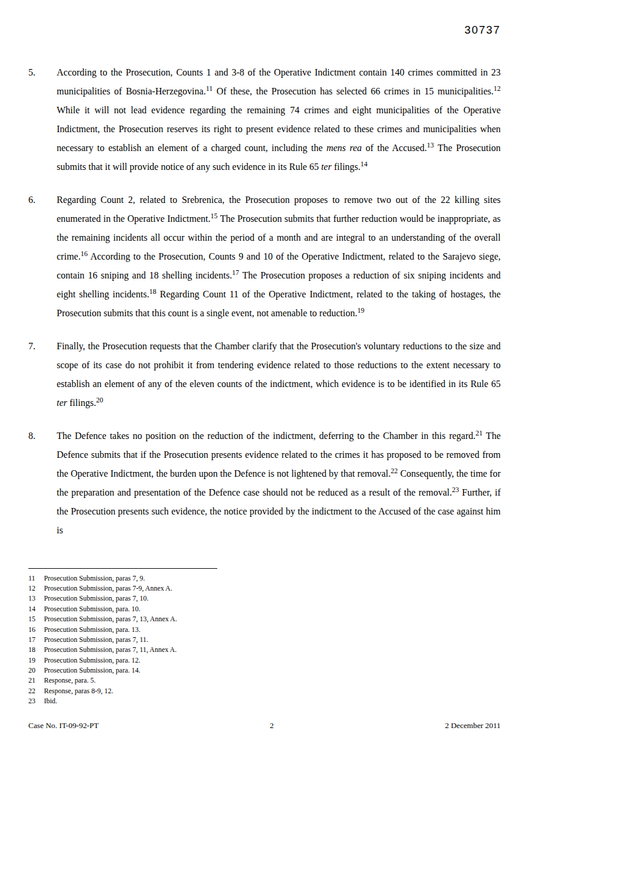30737
5.
According to the Prosecution, Counts 1 and 3-8 of the Operative Indictment contain 140 crimes committed in 23 municipalities of Bosnia-Herzegovina.11 Of these, the Prosecution has selected 66 crimes in 15 municipalities.12 While it will not lead evidence regarding the remaining 74 crimes and eight municipalities of the Operative Indictment, the Prosecution reserves its right to present evidence related to these crimes and municipalities when necessary to establish an element of a charged count, including the mens rea of the Accused.13 The Prosecution submits that it will provide notice of any such evidence in its Rule 65 ter filings.14
6.
Regarding Count 2, related to Srebrenica, the Prosecution proposes to remove two out of the 22 killing sites enumerated in the Operative Indictment.15 The Prosecution submits that further reduction would be inappropriate, as the remaining incidents all occur within the period of a month and are integral to an understanding of the overall crime.16 According to the Prosecution, Counts 9 and 10 of the Operative Indictment, related to the Sarajevo siege, contain 16 sniping and 18 shelling incidents.17 The Prosecution proposes a reduction of six sniping incidents and eight shelling incidents.18 Regarding Count 11 of the Operative Indictment, related to the taking of hostages, the Prosecution submits that this count is a single event, not amenable to reduction.19
7.
Finally, the Prosecution requests that the Chamber clarify that the Prosecution's voluntary reductions to the size and scope of its case do not prohibit it from tendering evidence related to those reductions to the extent necessary to establish an element of any of the eleven counts of the indictment, which evidence is to be identified in its Rule 65 ter filings.20
8.
The Defence takes no position on the reduction of the indictment, deferring to the Chamber in this regard.21 The Defence submits that if the Prosecution presents evidence related to the crimes it has proposed to be removed from the Operative Indictment, the burden upon the Defence is not lightened by that removal.22 Consequently, the time for the preparation and presentation of the Defence case should not be reduced as a result of the removal.23 Further, if the Prosecution presents such evidence, the notice provided by the indictment to the Accused of the case against him is
11 Prosecution Submission, paras 7, 9.
12 Prosecution Submission, paras 7-9, Annex A.
13 Prosecution Submission, paras 7, 10.
14 Prosecution Submission, para. 10.
15 Prosecution Submission, paras 7, 13, Annex A.
16 Prosecution Submission, para. 13.
17 Prosecution Submission, paras 7, 11.
18 Prosecution Submission, paras 7, 11, Annex A.
19 Prosecution Submission, para. 12.
20 Prosecution Submission, para. 14.
21 Response, para. 5.
22 Response, paras 8-9, 12.
23 Ibid.
Case No. IT-09-92-PT 2 2 December 2011